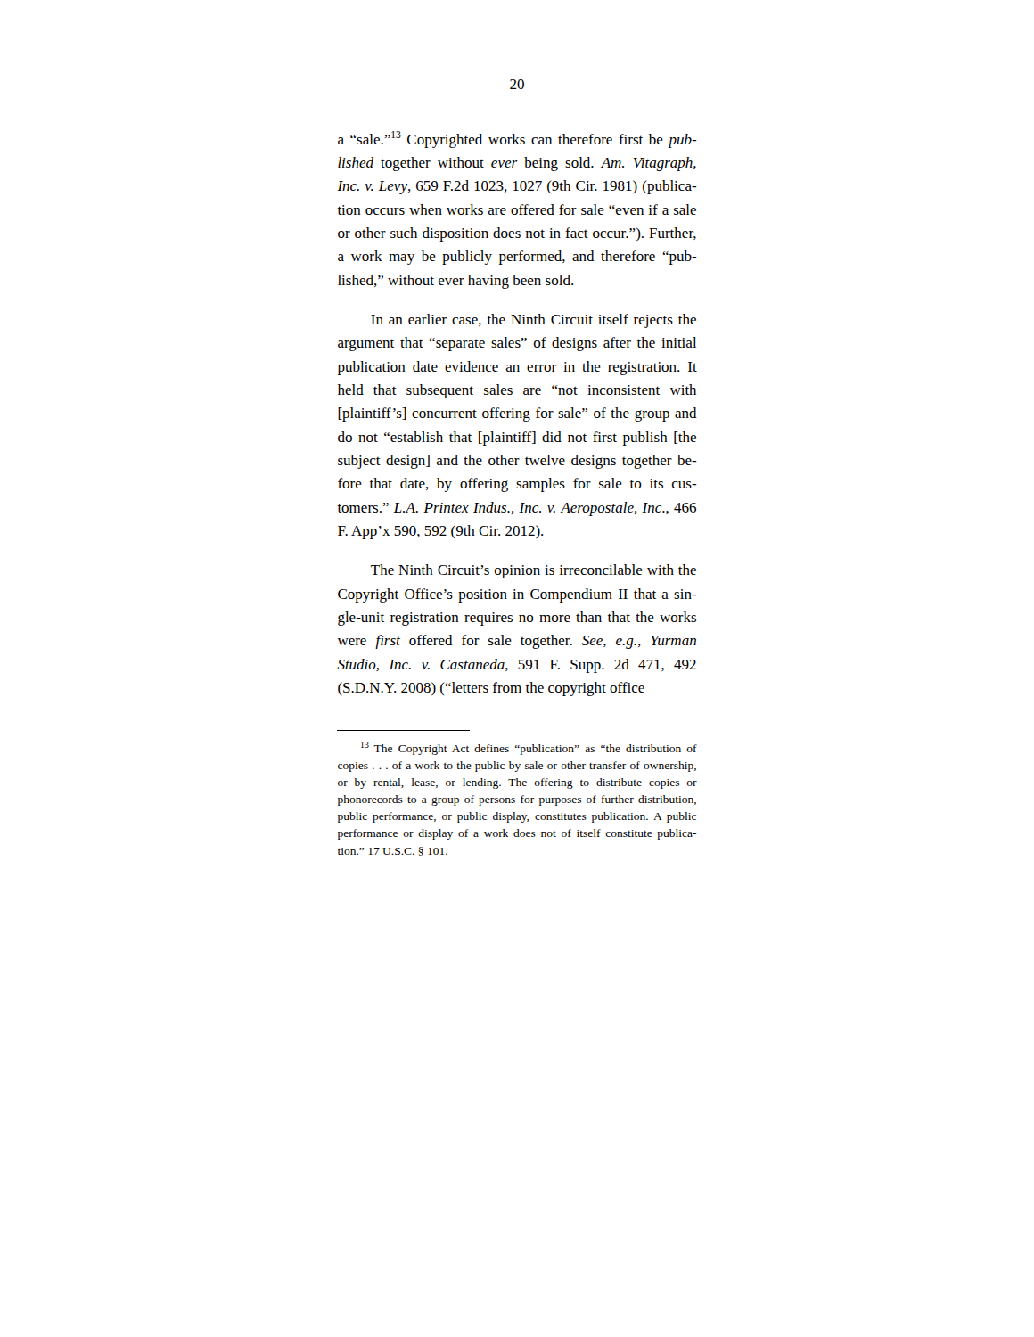20
a “sale.”13 Copyrighted works can therefore first be published together without ever being sold. Am. Vitagraph, Inc. v. Levy, 659 F.2d 1023, 1027 (9th Cir. 1981) (publication occurs when works are offered for sale “even if a sale or other such disposition does not in fact occur.”). Further, a work may be publicly performed, and therefore “published,” without ever having been sold.
In an earlier case, the Ninth Circuit itself rejects the argument that “separate sales” of designs after the initial publication date evidence an error in the registration. It held that subsequent sales are “not inconsistent with [plaintiff’s] concurrent offering for sale” of the group and do not “establish that [plaintiff] did not first publish [the subject design] and the other twelve designs together before that date, by offering samples for sale to its customers.” L.A. Printex Indus., Inc. v. Aeropostale, Inc., 466 F. App’x 590, 592 (9th Cir. 2012).
The Ninth Circuit’s opinion is irreconcilable with the Copyright Office’s position in Compendium II that a single-unit registration requires no more than that the works were first offered for sale together. See, e.g., Yurman Studio, Inc. v. Castaneda, 591 F. Supp. 2d 471, 492 (S.D.N.Y. 2008) (“letters from the copyright office
13 The Copyright Act defines “publication” as “the distribution of copies . . . of a work to the public by sale or other transfer of ownership, or by rental, lease, or lending. The offering to distribute copies or phonorecords to a group of persons for purposes of further distribution, public performance, or public display, constitutes publication. A public performance or display of a work does not of itself constitute publication.” 17 U.S.C. § 101.